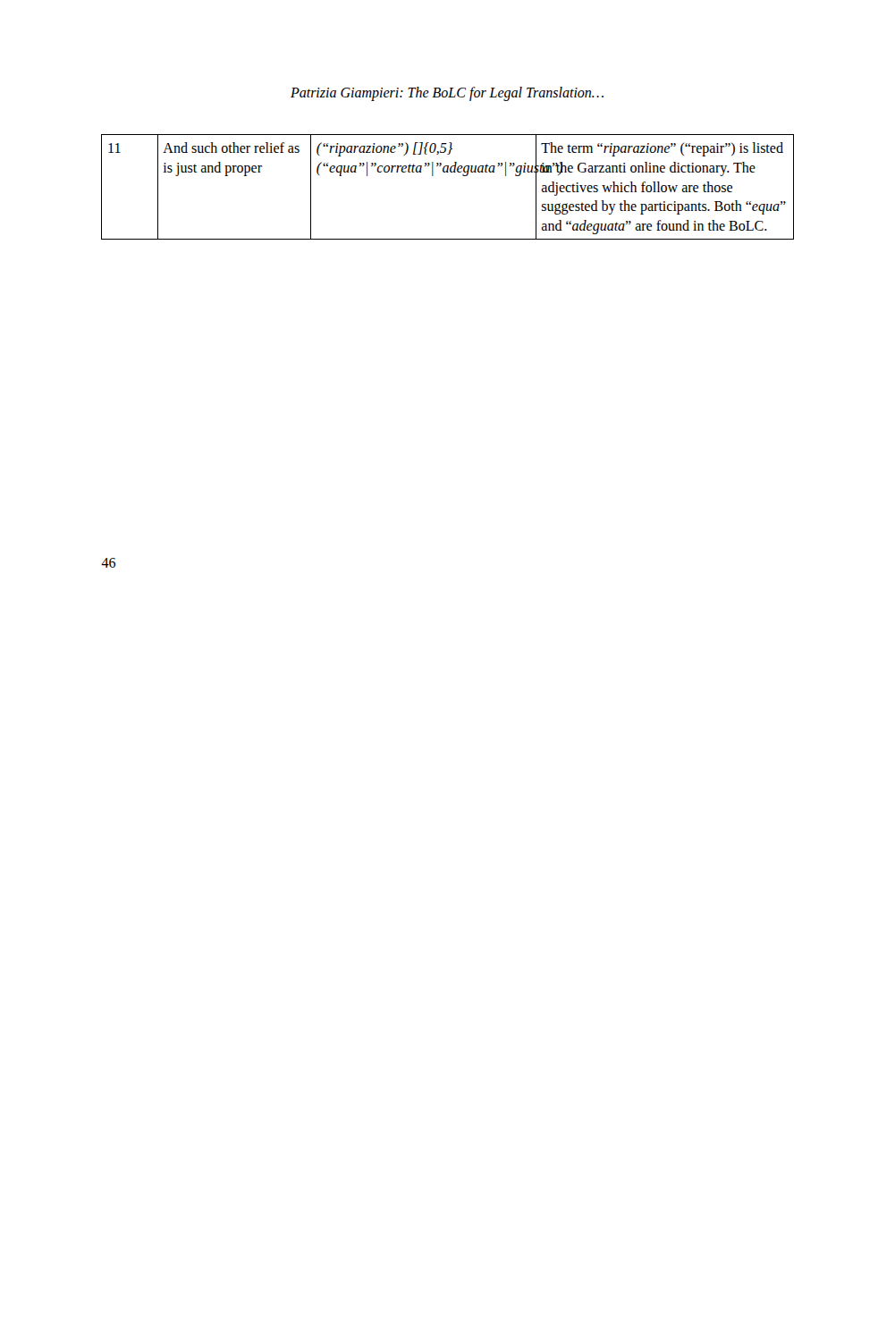Patrizia Giampieri: The BoLC for Legal Translation…
| 11 | And such other relief as is just and proper | (“riparazione”) []{0,5} (“equa”/”corretta”/”adeguata”/”giusta”) | The term “ riparazione ” (“repair”) is listed in the Garzanti online dictionary. The adjectives which follow are those suggested by the participants. Both “ equa ” and “ adeguata ” are found in the BoLC. |
46